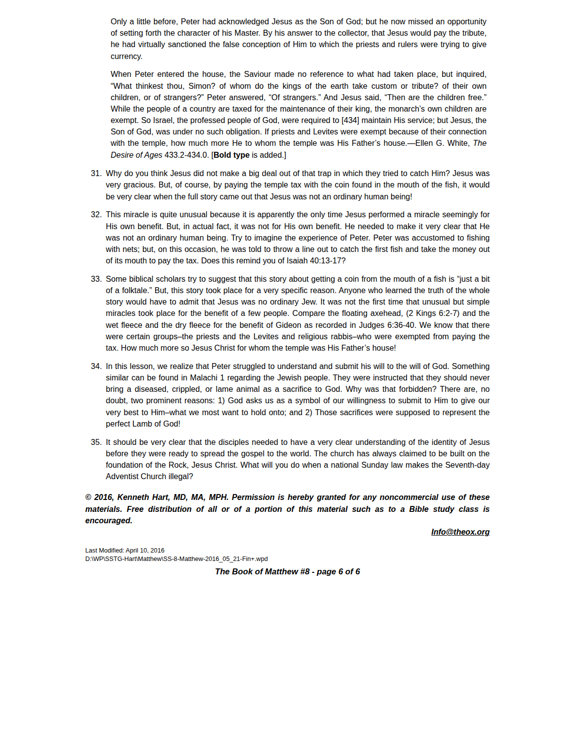Only a little before, Peter had acknowledged Jesus as the Son of God; but he now missed an opportunity of setting forth the character of his Master. By his answer to the collector, that Jesus would pay the tribute, he had virtually sanctioned the false conception of Him to which the priests and rulers were trying to give currency.
When Peter entered the house, the Saviour made no reference to what had taken place, but inquired, “What thinkest thou, Simon? of whom do the kings of the earth take custom or tribute? of their own children, or of strangers?” Peter answered, “Of strangers.” And Jesus said, “Then are the children free.” While the people of a country are taxed for the maintenance of their king, the monarch’s own children are exempt. So Israel, the professed people of God, were required to [434] maintain His service; but Jesus, the Son of God, was under no such obligation. If priests and Levites were exempt because of their connection with the temple, how much more He to whom the temple was His Father’s house.—Ellen G. White, The Desire of Ages 433.2-434.0. [Bold type is added.]
31. Why do you think Jesus did not make a big deal out of that trap in which they tried to catch Him? Jesus was very gracious. But, of course, by paying the temple tax with the coin found in the mouth of the fish, it would be very clear when the full story came out that Jesus was not an ordinary human being!
32. This miracle is quite unusual because it is apparently the only time Jesus performed a miracle seemingly for His own benefit. But, in actual fact, it was not for His own benefit. He needed to make it very clear that He was not an ordinary human being. Try to imagine the experience of Peter. Peter was accustomed to fishing with nets; but, on this occasion, he was told to throw a line out to catch the first fish and take the money out of its mouth to pay the tax. Does this remind you of Isaiah 40:13-17?
33. Some biblical scholars try to suggest that this story about getting a coin from the mouth of a fish is “just a bit of a folktale.” But, this story took place for a very specific reason. Anyone who learned the truth of the whole story would have to admit that Jesus was no ordinary Jew. It was not the first time that unusual but simple miracles took place for the benefit of a few people. Compare the floating axehead, (2 Kings 6:2-7) and the wet fleece and the dry fleece for the benefit of Gideon as recorded in Judges 6:36-40. We know that there were certain groups–the priests and the Levites and religious rabbis–who were exempted from paying the tax. How much more so Jesus Christ for whom the temple was His Father’s house!
34. In this lesson, we realize that Peter struggled to understand and submit his will to the will of God. Something similar can be found in Malachi 1 regarding the Jewish people. They were instructed that they should never bring a diseased, crippled, or lame animal as a sacrifice to God. Why was that forbidden? There are, no doubt, two prominent reasons: 1) God asks us as a symbol of our willingness to submit to Him to give our very best to Him–what we most want to hold onto; and 2) Those sacrifices were supposed to represent the perfect Lamb of God!
35. It should be very clear that the disciples needed to have a very clear understanding of the identity of Jesus before they were ready to spread the gospel to the world. The church has always claimed to be built on the foundation of the Rock, Jesus Christ. What will you do when a national Sunday law makes the Seventh-day Adventist Church illegal?
© 2016, Kenneth Hart, MD, MA, MPH. Permission is hereby granted for any noncommercial use of these materials. Free distribution of all or of a portion of this material such as to a Bible study class is encouraged. Info@theox.org
Last Modified: April 10, 2016
D:\WP\SSTG-Hart\Matthew\SS-8-Matthew-2016_05_21-Fin+.wpd
The Book of Matthew #8 - page 6 of 6